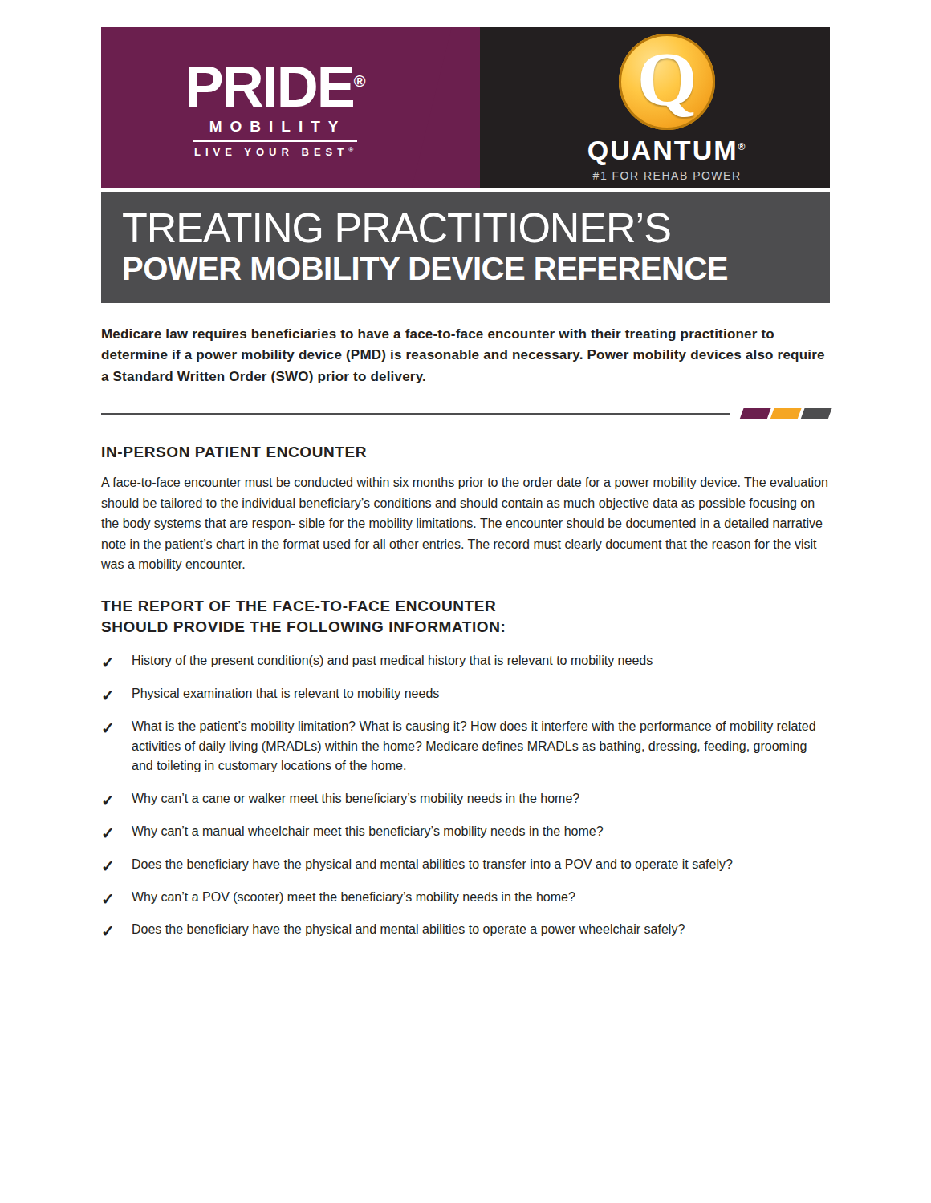PRIDE®
MOBILITY
LIVE YOUR BEST®
Q
QUANTUM®
#1 FOR REHAB POWER
TREATING PRACTITIONER’S
POWER MOBILITY DEVICE REFERENCE
Medicare law requires beneficiaries to have a face-to-face encounter with their treating practitioner to determine if a power mobility device (PMD) is reasonable and necessary. Power mobility devices also require a Standard Written Order (SWO) prior to delivery.
IN-PERSON PATIENT ENCOUNTER
A face-to-face encounter must be conducted within six months prior to the order date for a power mobility device. The evaluation should be tailored to the individual beneficiary’s conditions and should contain as much objective data as possible focusing on the body systems that are respon- sible for the mobility limitations. The encounter should be documented in a detailed narrative note in the patient’s chart in the format used for all other entries. The record must clearly document that the reason for the visit was a mobility encounter.
THE REPORT OF THE FACE-TO-FACE ENCOUNTER
SHOULD PROVIDE THE FOLLOWING INFORMATION:
History of the present condition(s) and past medical history that is relevant to mobility needs
Physical examination that is relevant to mobility needs
What is the patient’s mobility limitation? What is causing it? How does it interfere with the performance of mobility related activities of daily living (MRADLs) within the home? Medicare defines MRADLs as bathing, dressing, feeding, grooming and toileting in customary locations of the home.
Why can’t a cane or walker meet this beneficiary’s mobility needs in the home?
Why can’t a manual wheelchair meet this beneficiary’s mobility needs in the home?
Does the beneficiary have the physical and mental abilities to transfer into a POV and to operate it safely?
Why can’t a POV (scooter) meet the beneficiary’s mobility needs in the home?
Does the beneficiary have the physical and mental abilities to operate a power wheelchair safely?